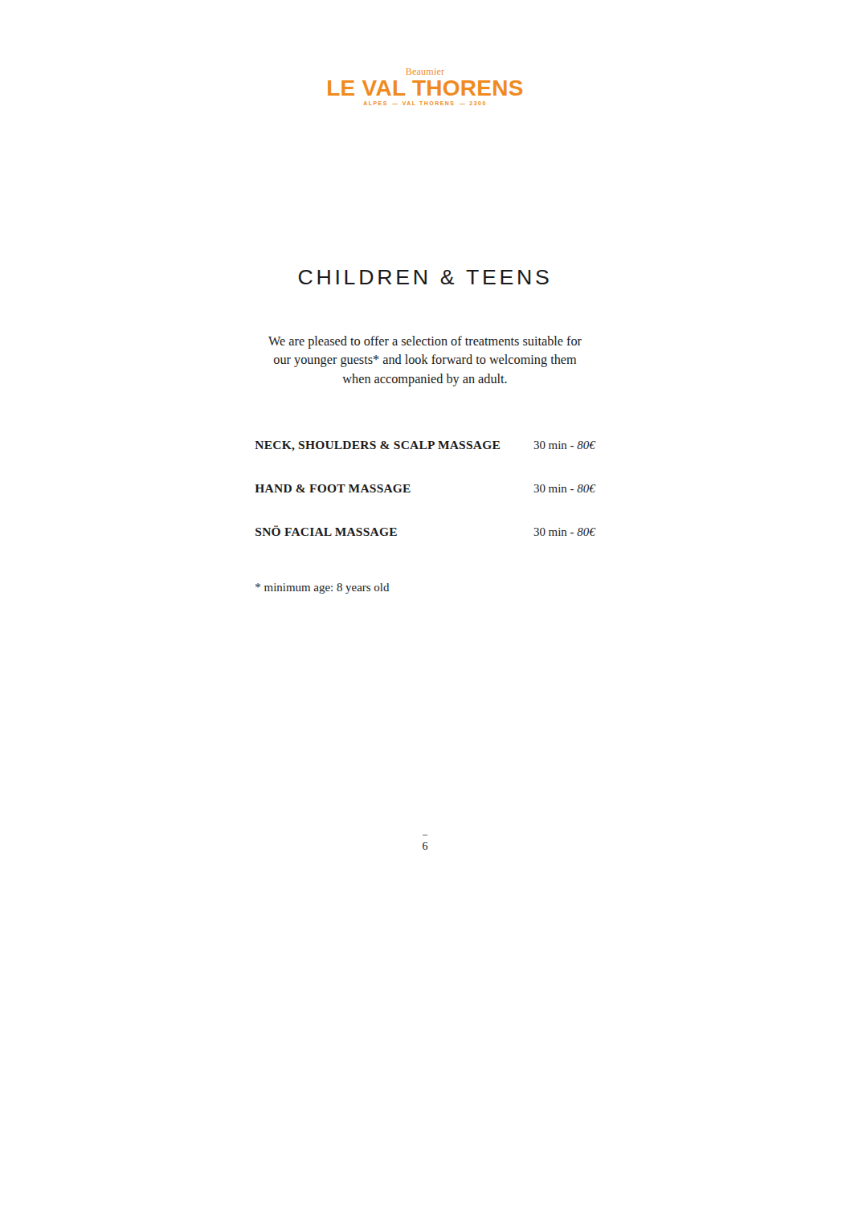Beaumier LE VAL THORENS ALPES — VAL THORENS — 2300
CHILDREN & TEENS
We are pleased to offer a selection of treatments suitable for our younger guests* and look forward to welcoming them when accompanied by an adult.
Neck, Shoulders & Scalp Massage 30 min - 80€
Hand & Foot Massage 30 min - 80€
Snö Facial Massage 30 min - 80€
* minimum age: 8 years old
– 6